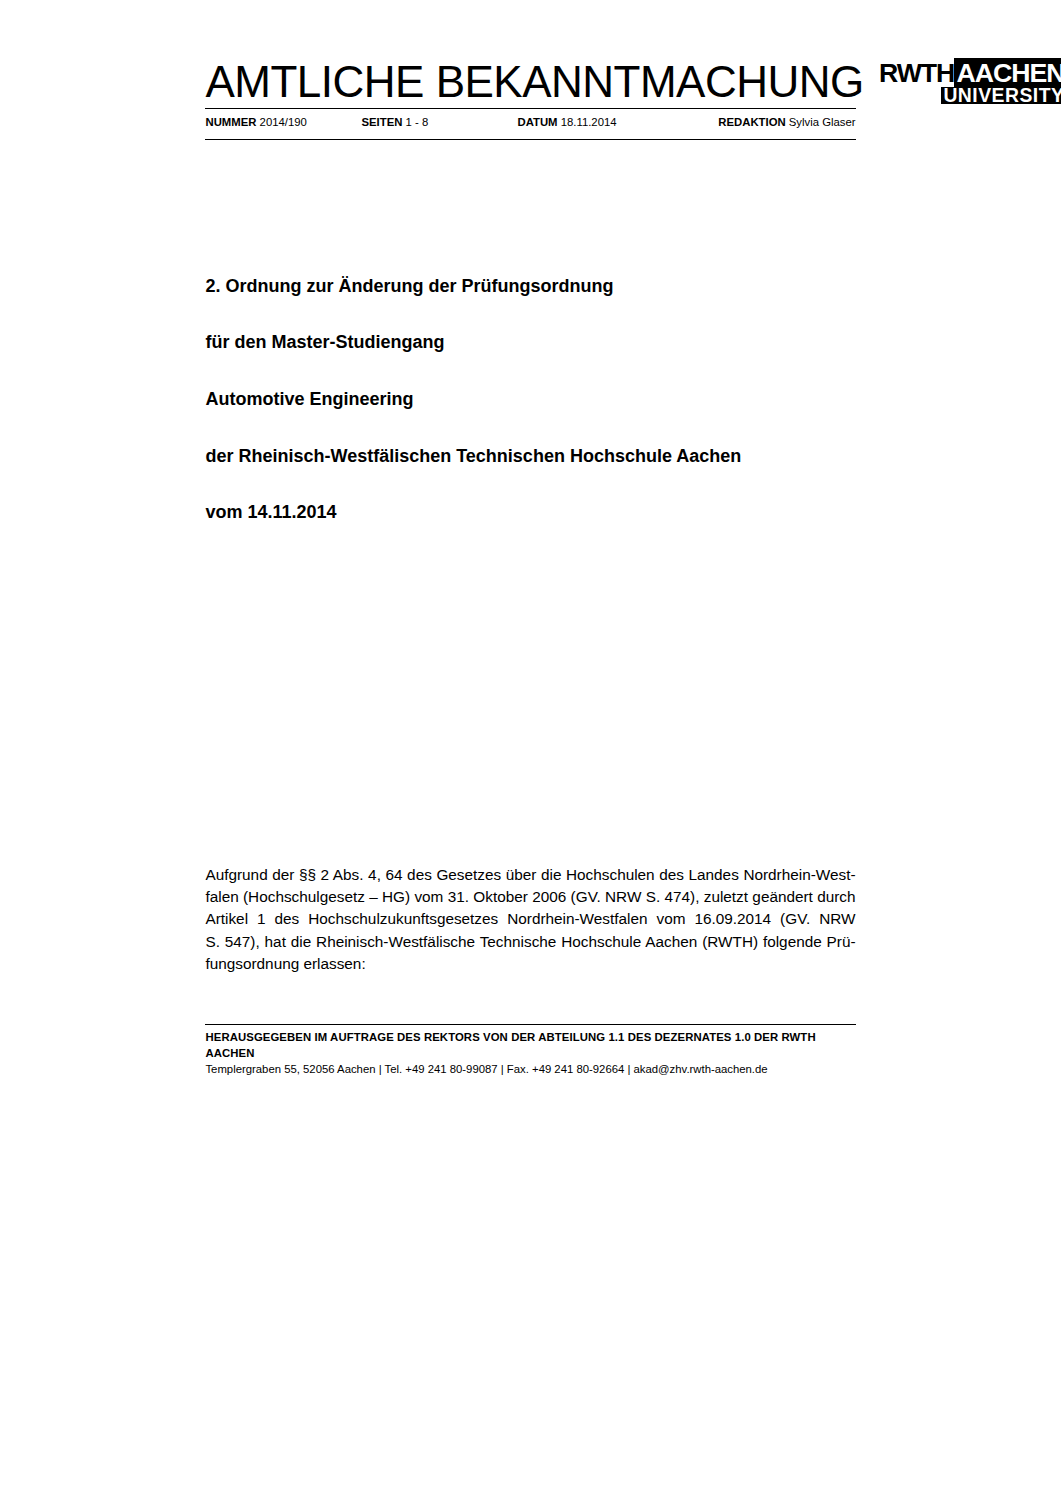AMTLICHE BEKANNTMACHUNG
RWTH AACHEN
UNIVERSITY
NUMMER 2014/190
SEITEN 1 - 8
DATUM 18.11.2014
REDAKTION Sylvia Glaser
2. Ordnung zur Änderung der Prüfungsordnung
für den Master-Studiengang
Automotive Engineering
der Rheinisch-Westfälischen Technischen Hochschule Aachen
vom 14.11.2014
Aufgrund der §§ 2 Abs. 4, 64 des Gesetzes über die Hochschulen des Landes Nordrhein-Westfalen (Hochschulgesetz – HG) vom 31. Oktober 2006 (GV. NRW S. 474), zuletzt geändert durch Artikel 1 des Hochschulzukunftsgesetzes Nordrhein-Westfalen vom 16.09.2014 (GV. NRW S. 547), hat die Rheinisch-Westfälische Technische Hochschule Aachen (RWTH) folgende Prüfungsordnung erlassen:
HERAUSGEGEBEN IM AUFTRAGE DES REKTORS VON DER ABTEILUNG 1.1 DES DEZERNATES 1.0 DER RWTH AACHEN
Templergraben 55, 52056 Aachen | Tel. +49 241 80-99087 | Fax. +49 241 80-92664 | akad@zhv.rwth-aachen.de